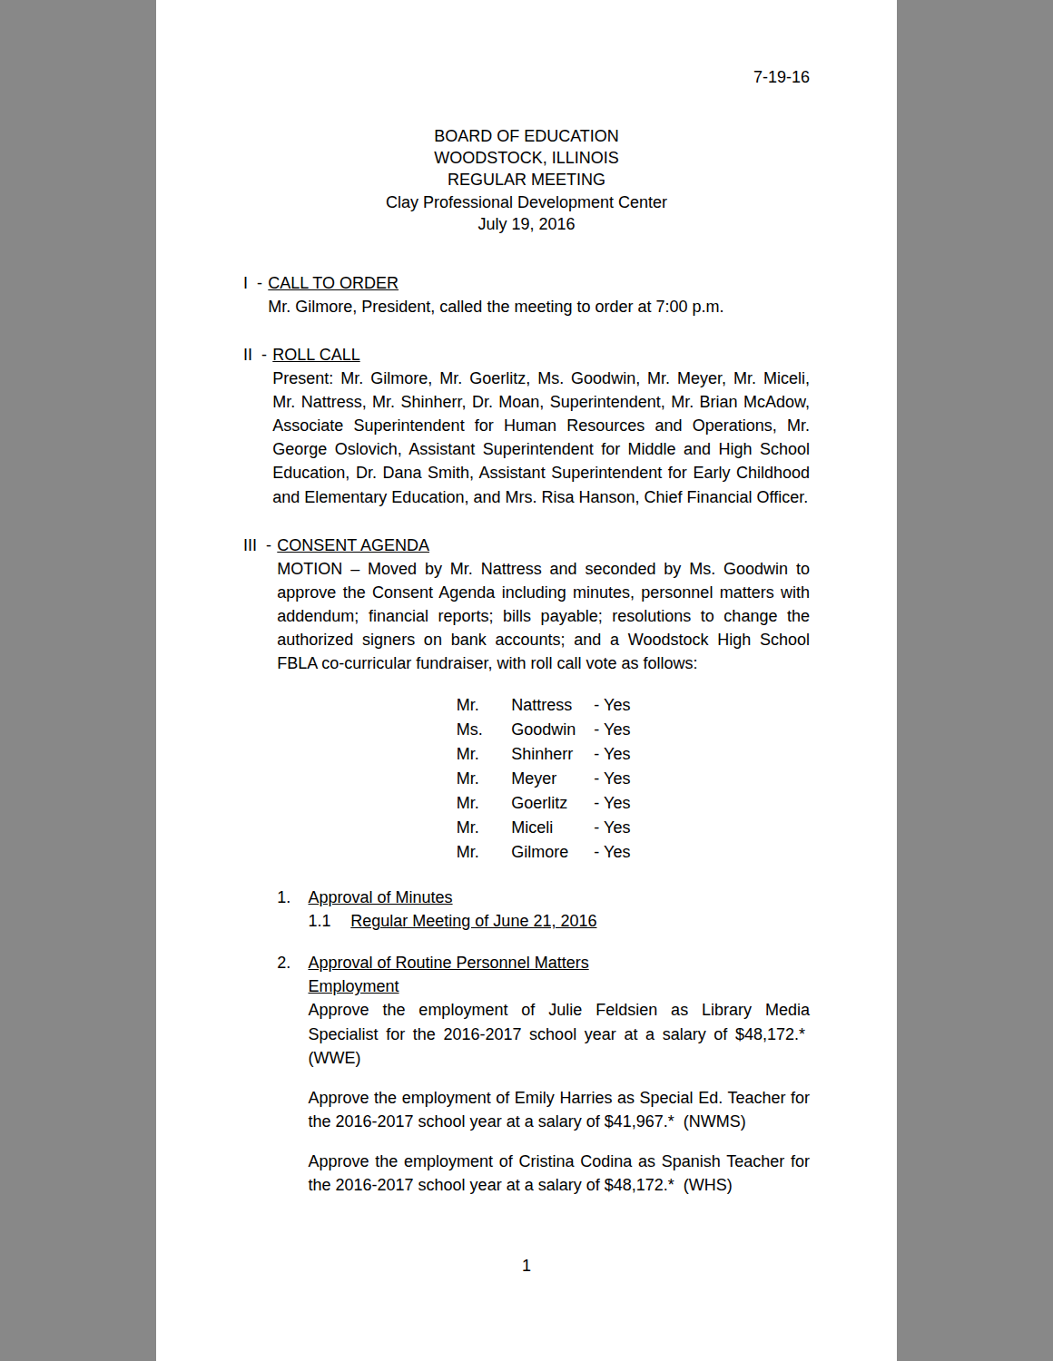7-19-16
BOARD OF EDUCATION
WOODSTOCK, ILLINOIS
REGULAR MEETING
Clay Professional Development Center
July 19, 2016
I -
CALL TO ORDER
Mr. Gilmore, President, called the meeting to order at 7:00 p.m.
II -
ROLL CALL
Present: Mr. Gilmore, Mr. Goerlitz, Ms. Goodwin, Mr. Meyer, Mr. Miceli, Mr. Nattress, Mr. Shinherr, Dr. Moan, Superintendent, Mr. Brian McAdow, Associate Superintendent for Human Resources and Operations, Mr. George Oslovich, Assistant Superintendent for Middle and High School Education, Dr. Dana Smith, Assistant Superintendent for Early Childhood and Elementary Education, and Mrs. Risa Hanson, Chief Financial Officer.
III -
CONSENT AGENDA
MOTION – Moved by Mr. Nattress and seconded by Ms. Goodwin to approve the Consent Agenda including minutes, personnel matters with addendum; financial reports; bills payable; resolutions to change the authorized signers on bank accounts; and a Woodstock High School FBLA co-curricular fundraiser, with roll call vote as follows:
| Mr. | Nattress | - Yes |
| Ms. | Goodwin | - Yes |
| Mr. | Shinherr | - Yes |
| Mr. | Meyer | - Yes |
| Mr. | Goerlitz | - Yes |
| Mr. | Miceli | - Yes |
| Mr. | Gilmore | - Yes |
1.
Approval of Minutes
1.1
Regular Meeting of June 21, 2016
2.
Approval of Routine Personnel Matters
Employment
Approve the employment of Julie Feldsien as Library Media Specialist for the 2016-2017 school year at a salary of $48,172.* (WWE)
Approve the employment of Emily Harries as Special Ed. Teacher for the 2016-2017 school year at a salary of $41,967.* (NWMS)
Approve the employment of Cristina Codina as Spanish Teacher for the 2016-2017 school year at a salary of $48,172.* (WHS)
1